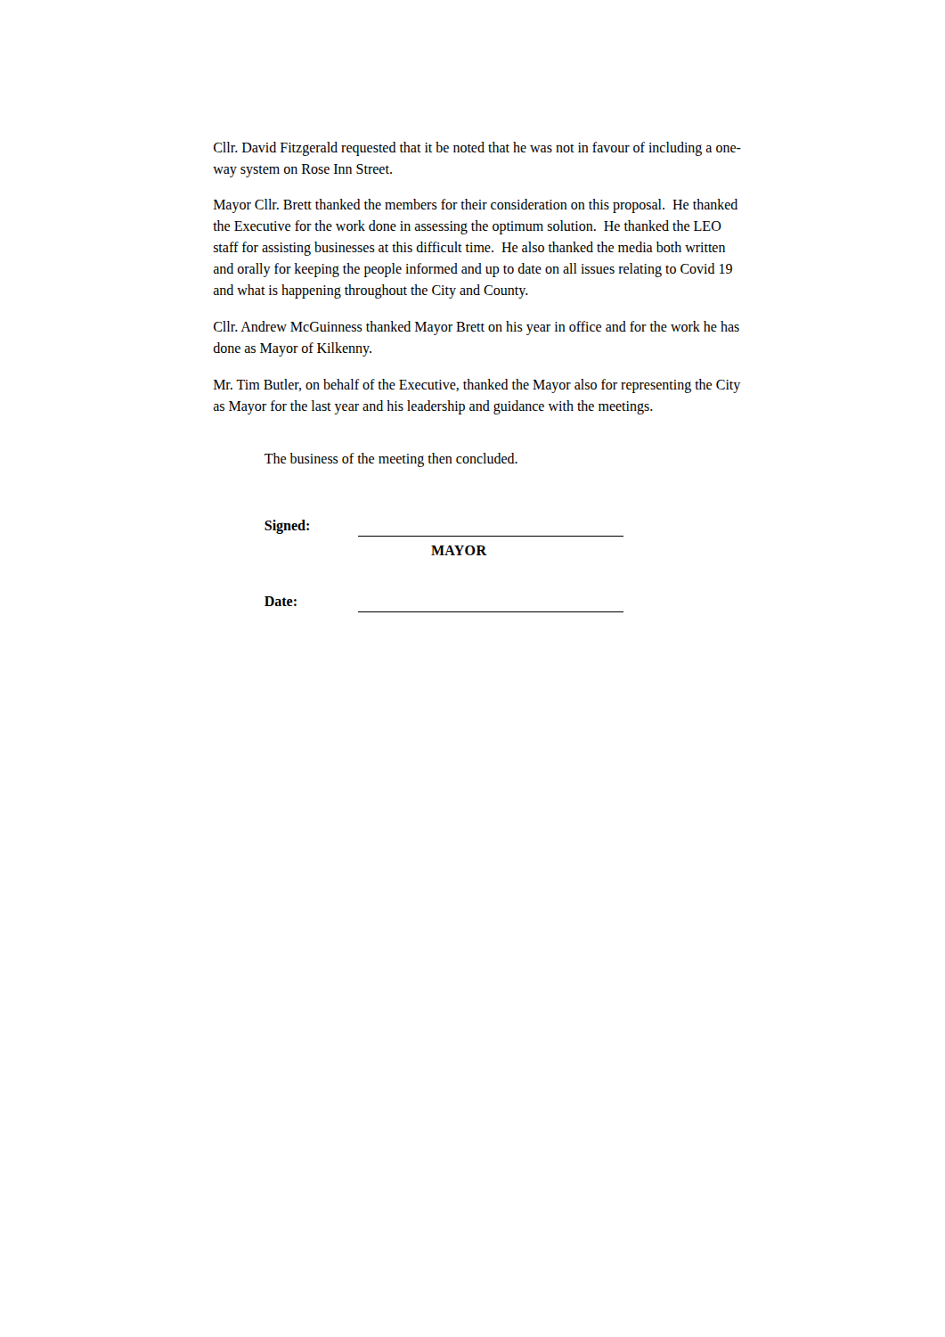Cllr. David Fitzgerald requested that it be noted that he was not in favour of including a one-way system on Rose Inn Street.
Mayor Cllr. Brett thanked the members for their consideration on this proposal. He thanked the Executive for the work done in assessing the optimum solution. He thanked the LEO staff for assisting businesses at this difficult time. He also thanked the media both written and orally for keeping the people informed and up to date on all issues relating to Covid 19 and what is happening throughout the City and County.
Cllr. Andrew McGuinness thanked Mayor Brett on his year in office and for the work he has done as Mayor of Kilkenny.
Mr. Tim Butler, on behalf of the Executive, thanked the Mayor also for representing the City as Mayor for the last year and his leadership and guidance with the meetings.
The business of the meeting then concluded.
Signed:
MAYOR
Date: